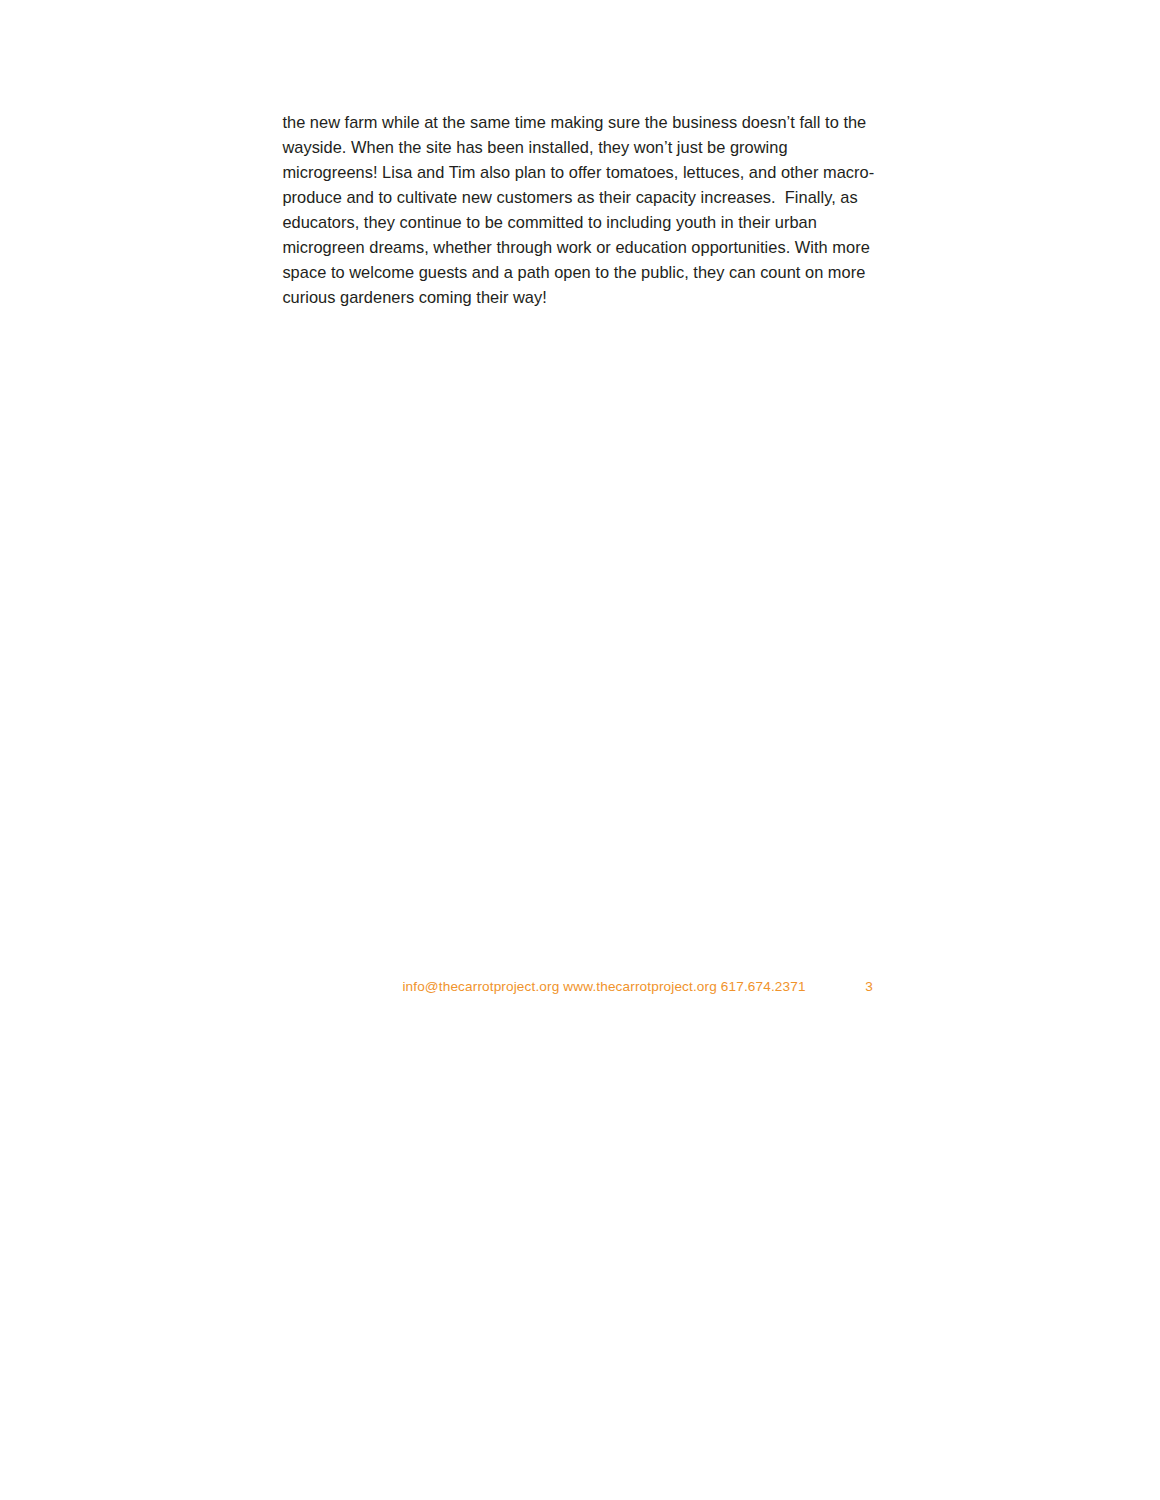the new farm while at the same time making sure the business doesn’t fall to the wayside. When the site has been installed, they won’t just be growing microgreens! Lisa and Tim also plan to offer tomatoes, lettuces, and other macro-produce and to cultivate new customers as their capacity increases. Finally, as educators, they continue to be committed to including youth in their urban microgreen dreams, whether through work or education opportunities. With more space to welcome guests and a path open to the public, they can count on more curious gardeners coming their way!
info@thecarrotproject.org www.thecarrotproject.org 617.674.2371 3